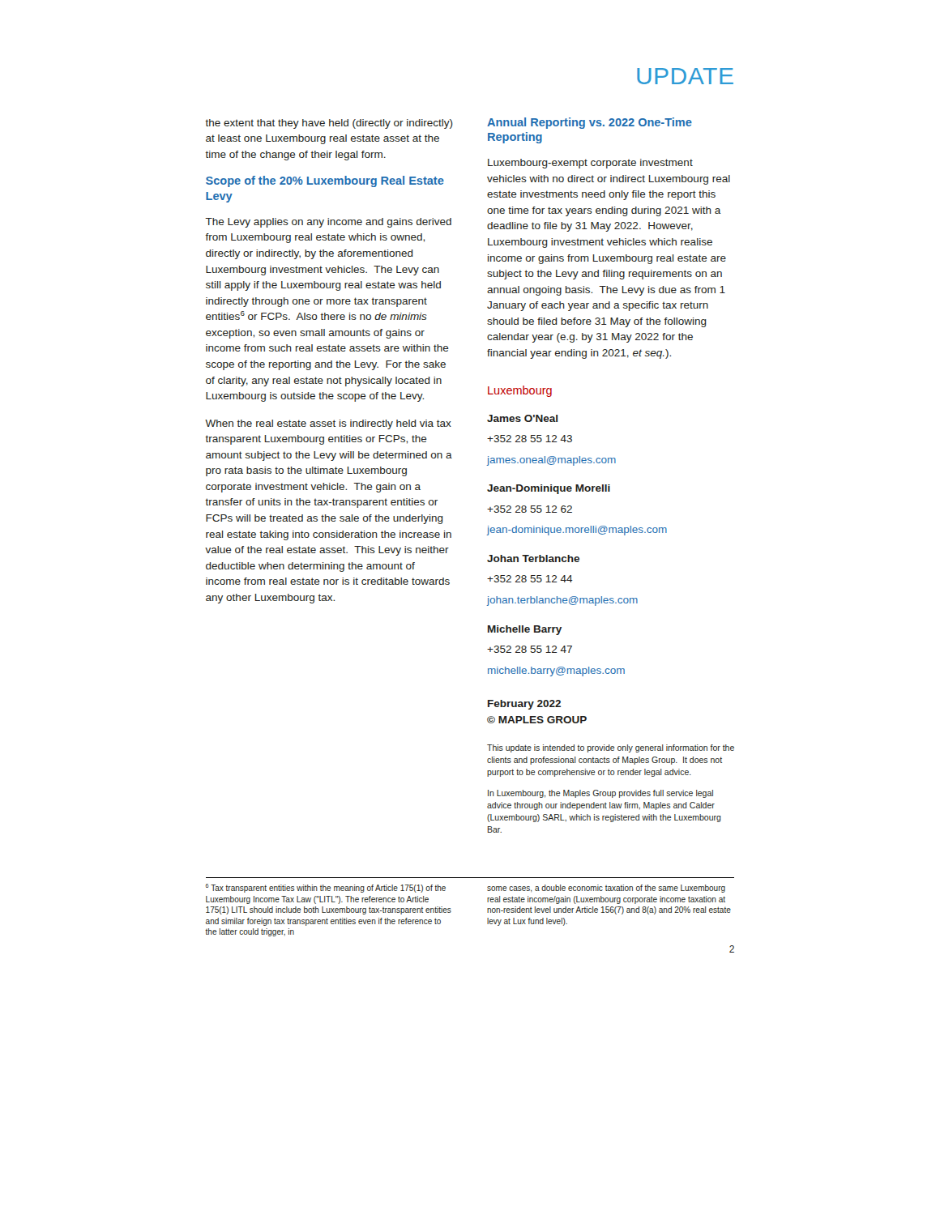UPDATE
the extent that they have held (directly or indirectly) at least one Luxembourg real estate asset at the time of the change of their legal form.
Scope of the 20% Luxembourg Real Estate Levy
The Levy applies on any income and gains derived from Luxembourg real estate which is owned, directly or indirectly, by the aforementioned Luxembourg investment vehicles. The Levy can still apply if the Luxembourg real estate was held indirectly through one or more tax transparent entities6 or FCPs. Also there is no de minimis exception, so even small amounts of gains or income from such real estate assets are within the scope of the reporting and the Levy. For the sake of clarity, any real estate not physically located in Luxembourg is outside the scope of the Levy.
When the real estate asset is indirectly held via tax transparent Luxembourg entities or FCPs, the amount subject to the Levy will be determined on a pro rata basis to the ultimate Luxembourg corporate investment vehicle. The gain on a transfer of units in the tax-transparent entities or FCPs will be treated as the sale of the underlying real estate taking into consideration the increase in value of the real estate asset. This Levy is neither deductible when determining the amount of income from real estate nor is it creditable towards any other Luxembourg tax.
Annual Reporting vs. 2022 One-Time Reporting
Luxembourg-exempt corporate investment vehicles with no direct or indirect Luxembourg real estate investments need only file the report this one time for tax years ending during 2021 with a deadline to file by 31 May 2022. However, Luxembourg investment vehicles which realise income or gains from Luxembourg real estate are subject to the Levy and filing requirements on an annual ongoing basis. The Levy is due as from 1 January of each year and a specific tax return should be filed before 31 May of the following calendar year (e.g. by 31 May 2022 for the financial year ending in 2021, et seq.).
Luxembourg
James O'Neal
+352 28 55 12 43
james.oneal@maples.com
Jean-Dominique Morelli
+352 28 55 12 62
jean-dominique.morelli@maples.com
Johan Terblanche
+352 28 55 12 44
johan.terblanche@maples.com
Michelle Barry
+352 28 55 12 47
michelle.barry@maples.com
February 2022
© MAPLES GROUP
This update is intended to provide only general information for the clients and professional contacts of Maples Group. It does not purport to be comprehensive or to render legal advice.
In Luxembourg, the Maples Group provides full service legal advice through our independent law firm, Maples and Calder (Luxembourg) SARL, which is registered with the Luxembourg Bar.
6 Tax transparent entities within the meaning of Article 175(1) of the Luxembourg Income Tax Law ("LITL"). The reference to Article 175(1) LITL should include both Luxembourg tax-transparent entities and similar foreign tax transparent entities even if the reference to the latter could trigger, in
some cases, a double economic taxation of the same Luxembourg real estate income/gain (Luxembourg corporate income taxation at non-resident level under Article 156(7) and 8(a) and 20% real estate levy at Lux fund level).
2